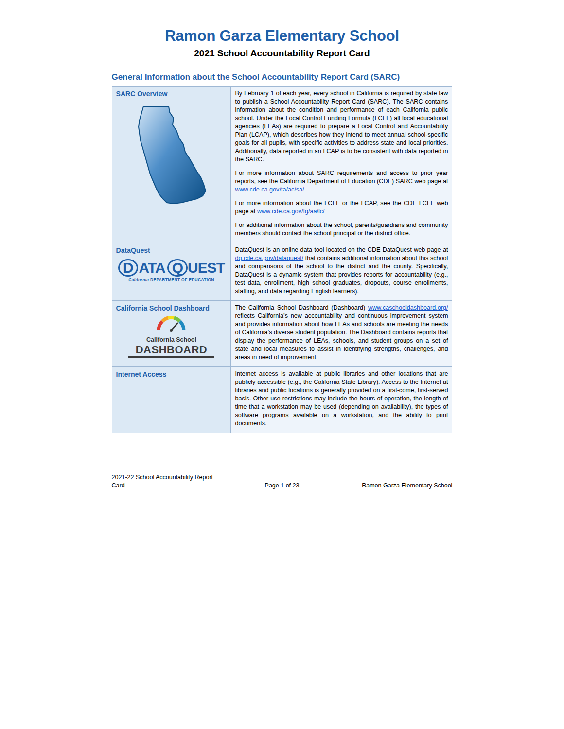Ramon Garza Elementary School
2021 School Accountability Report Card
General Information about the School Accountability Report Card (SARC)
| SARC Overview | By February 1 of each year, every school in California is required by state law to publish a School Accountability Report Card (SARC). The SARC contains information about the condition and performance of each California public school. Under the Local Control Funding Formula (LCFF) all local educational agencies (LEAs) are required to prepare a Local Control and Accountability Plan (LCAP), which describes how they intend to meet annual school-specific goals for all pupils, with specific activities to address state and local priorities. Additionally, data reported in an LCAP is to be consistent with data reported in the SARC. For more information about SARC requirements and access to prior year reports, see the California Department of Education (CDE) SARC web page at www.cde.ca.gov/ta/ac/sa/ For more information about the LCFF or the LCAP, see the CDE LCFF web page at www.cde.ca.gov/fg/aa/lc/ For additional information about the school, parents/guardians and community members should contact the school principal or the district office. |
| DataQuest D ATA Q UEST California DEPARTMENT OF EDUCATION | DataQuest is an online data tool located on the CDE DataQuest web page at dq.cde.ca.gov/dataquest/ that contains additional information about this school and comparisons of the school to the district and the county. Specifically, DataQuest is a dynamic system that provides reports for accountability (e.g., test data, enrollment, high school graduates, dropouts, course enrollments, staffing, and data regarding English learners). |
| California School Dashboard California School DASHBOARD | The California School Dashboard (Dashboard) www.caschooldashboard.org/ reflects California’s new accountability and continuous improvement system and provides information about how LEAs and schools are meeting the needs of California’s diverse student population. The Dashboard contains reports that display the performance of LEAs, schools, and student groups on a set of state and local measures to assist in identifying strengths, challenges, and areas in need of improvement. |
| Internet Access | Internet access is available at public libraries and other locations that are publicly accessible (e.g., the California State Library). Access to the Internet at libraries and public locations is generally provided on a first-come, first-served basis. Other use restrictions may include the hours of operation, the length of time that a workstation may be used (depending on availability), the types of software programs available on a workstation, and the ability to print documents. |
2021-22 School Accountability Report Card
Page 1 of 23
Ramon Garza Elementary School